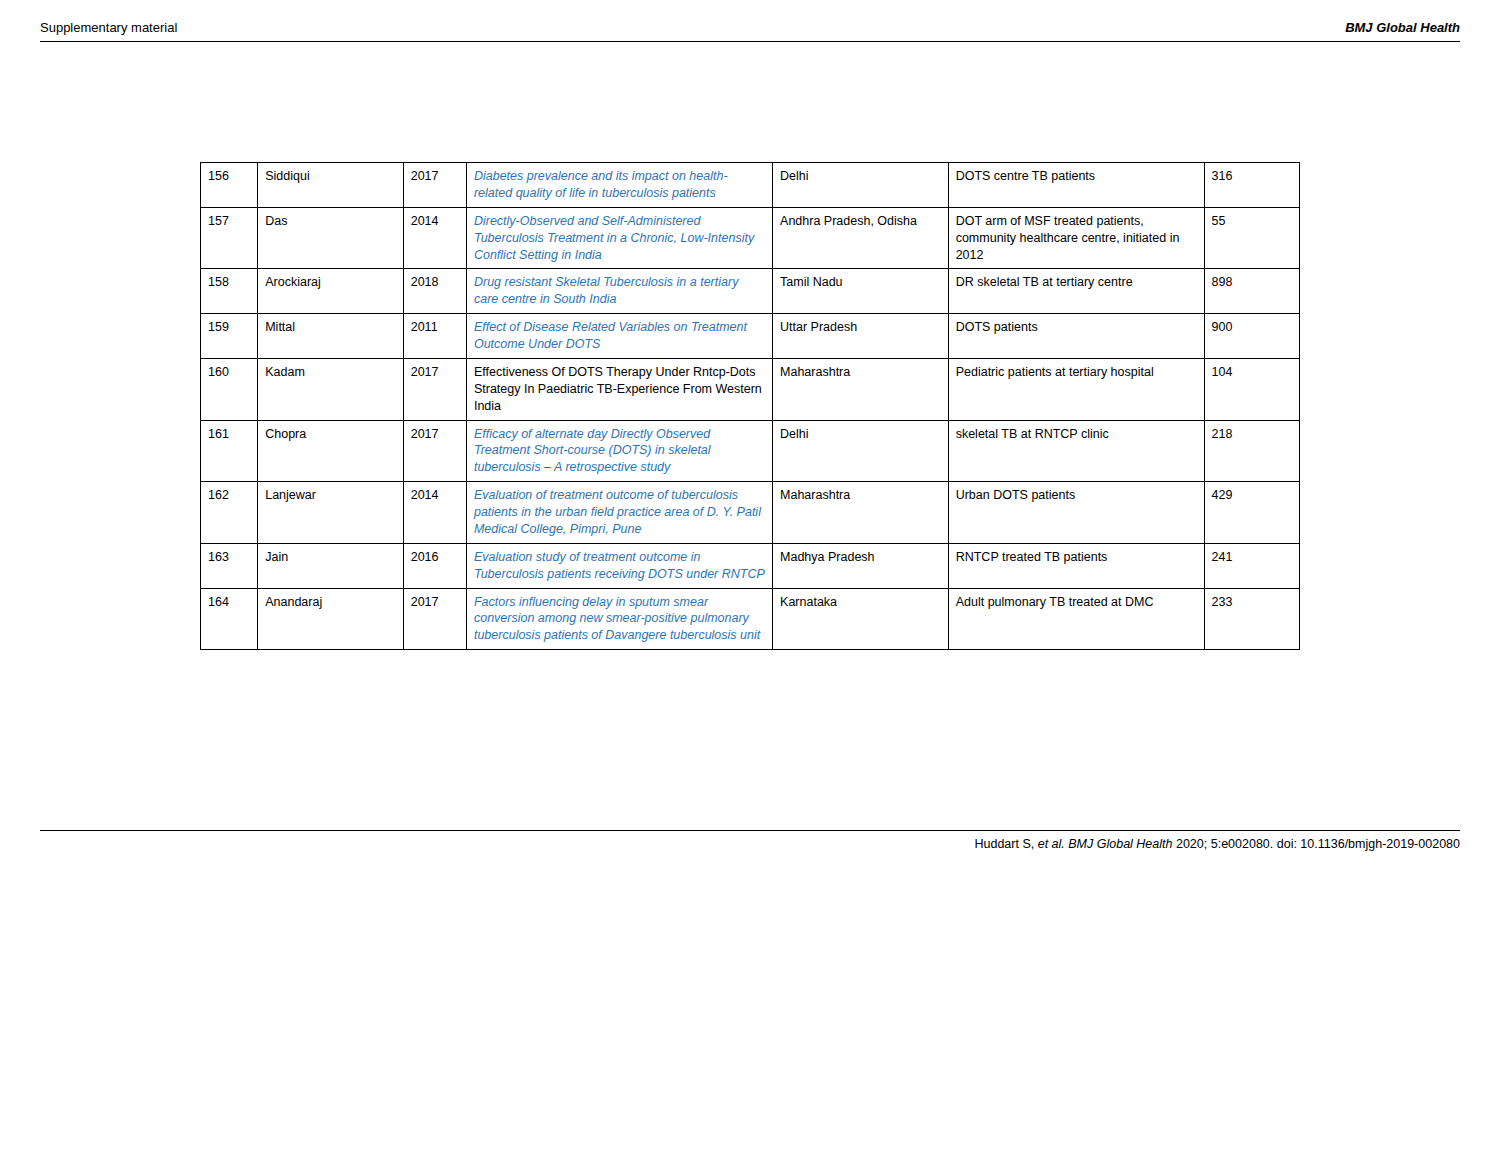Supplementary material
BMJ Global Health
| 156 | Siddiqui | 2017 | Diabetes prevalence and its impact on health-related quality of life in tuberculosis patients | Delhi | DOTS centre TB patients | 316 |
| 157 | Das | 2014 | Directly-Observed and Self-Administered Tuberculosis Treatment in a Chronic, Low-Intensity Conflict Setting in India | Andhra Pradesh, Odisha | DOT arm of MSF treated patients, community healthcare centre, initiated in 2012 | 55 |
| 158 | Arockiaraj | 2018 | Drug resistant Skeletal Tuberculosis in a tertiary care centre in South India | Tamil Nadu | DR skeletal TB at tertiary centre | 898 |
| 159 | Mittal | 2011 | Effect of Disease Related Variables on Treatment Outcome Under DOTS | Uttar Pradesh | DOTS patients | 900 |
| 160 | Kadam | 2017 | Effectiveness Of DOTS Therapy Under Rntcp-Dots Strategy In Paediatric TB-Experience From Western India | Maharashtra | Pediatric patients at tertiary hospital | 104 |
| 161 | Chopra | 2017 | Efficacy of alternate day Directly Observed Treatment Short-course (DOTS) in skeletal tuberculosis – A retrospective study | Delhi | skeletal TB at RNTCP clinic | 218 |
| 162 | Lanjewar | 2014 | Evaluation of treatment outcome of tuberculosis patients in the urban field practice area of D. Y. Patil Medical College, Pimpri, Pune | Maharashtra | Urban DOTS patients | 429 |
| 163 | Jain | 2016 | Evaluation study of treatment outcome in Tuberculosis patients receiving DOTS under RNTCP | Madhya Pradesh | RNTCP treated TB patients | 241 |
| 164 | Anandaraj | 2017 | Factors influencing delay in sputum smear conversion among new smear-positive pulmonary tuberculosis patients of Davangere tuberculosis unit | Karnataka | Adult pulmonary TB treated at DMC | 233 |
Huddart S, et al. BMJ Global Health 2020; 5:e002080. doi: 10.1136/bmjgh-2019-002080